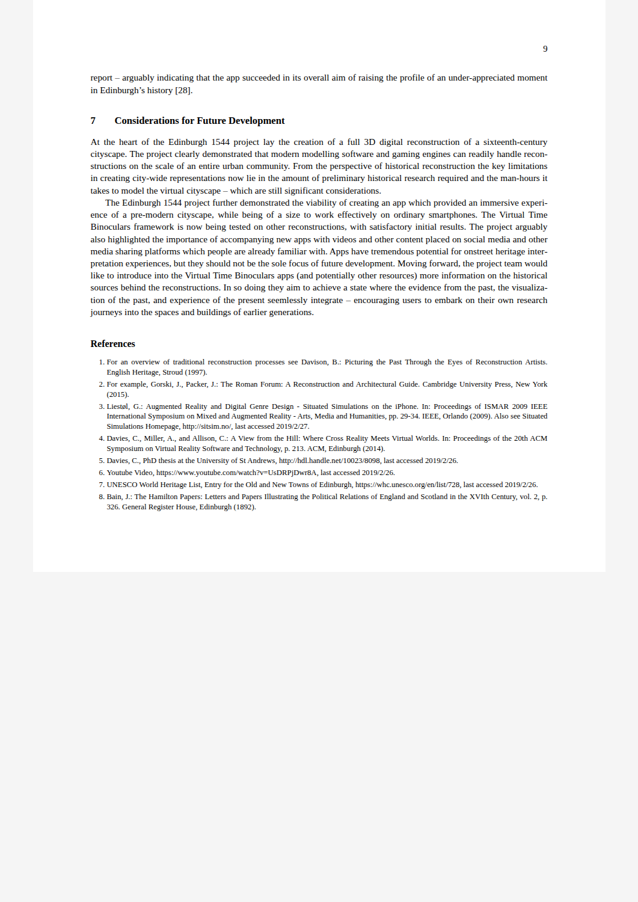9
report – arguably indicating that the app succeeded in its overall aim of raising the profile of an under-appreciated moment in Edinburgh’s history [28].
7 Considerations for Future Development
At the heart of the Edinburgh 1544 project lay the creation of a full 3D digital reconstruction of a sixteenth-century cityscape. The project clearly demonstrated that modern modelling software and gaming engines can readily handle reconstructions on the scale of an entire urban community. From the perspective of historical reconstruction the key limitations in creating city-wide representations now lie in the amount of preliminary historical research required and the man-hours it takes to model the virtual cityscape – which are still significant considerations.
The Edinburgh 1544 project further demonstrated the viability of creating an app which provided an immersive experience of a pre-modern cityscape, while being of a size to work effectively on ordinary smartphones. The Virtual Time Binoculars framework is now being tested on other reconstructions, with satisfactory initial results. The project arguably also highlighted the importance of accompanying new apps with videos and other content placed on social media and other media sharing platforms which people are already familiar with. Apps have tremendous potential for onstreet heritage interpretation experiences, but they should not be the sole focus of future development. Moving forward, the project team would like to introduce into the Virtual Time Binoculars apps (and potentially other resources) more information on the historical sources behind the reconstructions. In so doing they aim to achieve a state where the evidence from the past, the visualization of the past, and experience of the present seemlessly integrate – encouraging users to embark on their own research journeys into the spaces and buildings of earlier generations.
References
For an overview of traditional reconstruction processes see Davison, B.: Picturing the Past Through the Eyes of Reconstruction Artists. English Heritage, Stroud (1997).
For example, Gorski, J., Packer, J.: The Roman Forum: A Reconstruction and Architectural Guide. Cambridge University Press, New York (2015).
Liestøl, G.: Augmented Reality and Digital Genre Design - Situated Simulations on the iPhone. In: Proceedings of ISMAR 2009 IEEE International Symposium on Mixed and Augmented Reality - Arts, Media and Humanities, pp. 29-34. IEEE, Orlando (2009). Also see Situated Simulations Homepage, http://sitsim.no/, last accessed 2019/2/27.
Davies, C., Miller, A., and Allison, C.: A View from the Hill: Where Cross Reality Meets Virtual Worlds. In: Proceedings of the 20th ACM Symposium on Virtual Reality Software and Technology, p. 213. ACM, Edinburgh (2014).
Davies, C., PhD thesis at the University of St Andrews, http://hdl.handle.net/10023/8098, last accessed 2019/2/26.
Youtube Video, https://www.youtube.com/watch?v=UsDRPjDwr8A, last accessed 2019/2/26.
UNESCO World Heritage List, Entry for the Old and New Towns of Edinburgh, https://whc.unesco.org/en/list/728, last accessed 2019/2/26.
Bain, J.: The Hamilton Papers: Letters and Papers Illustrating the Political Relations of England and Scotland in the XVIth Century, vol. 2, p. 326. General Register House, Edinburgh (1892).